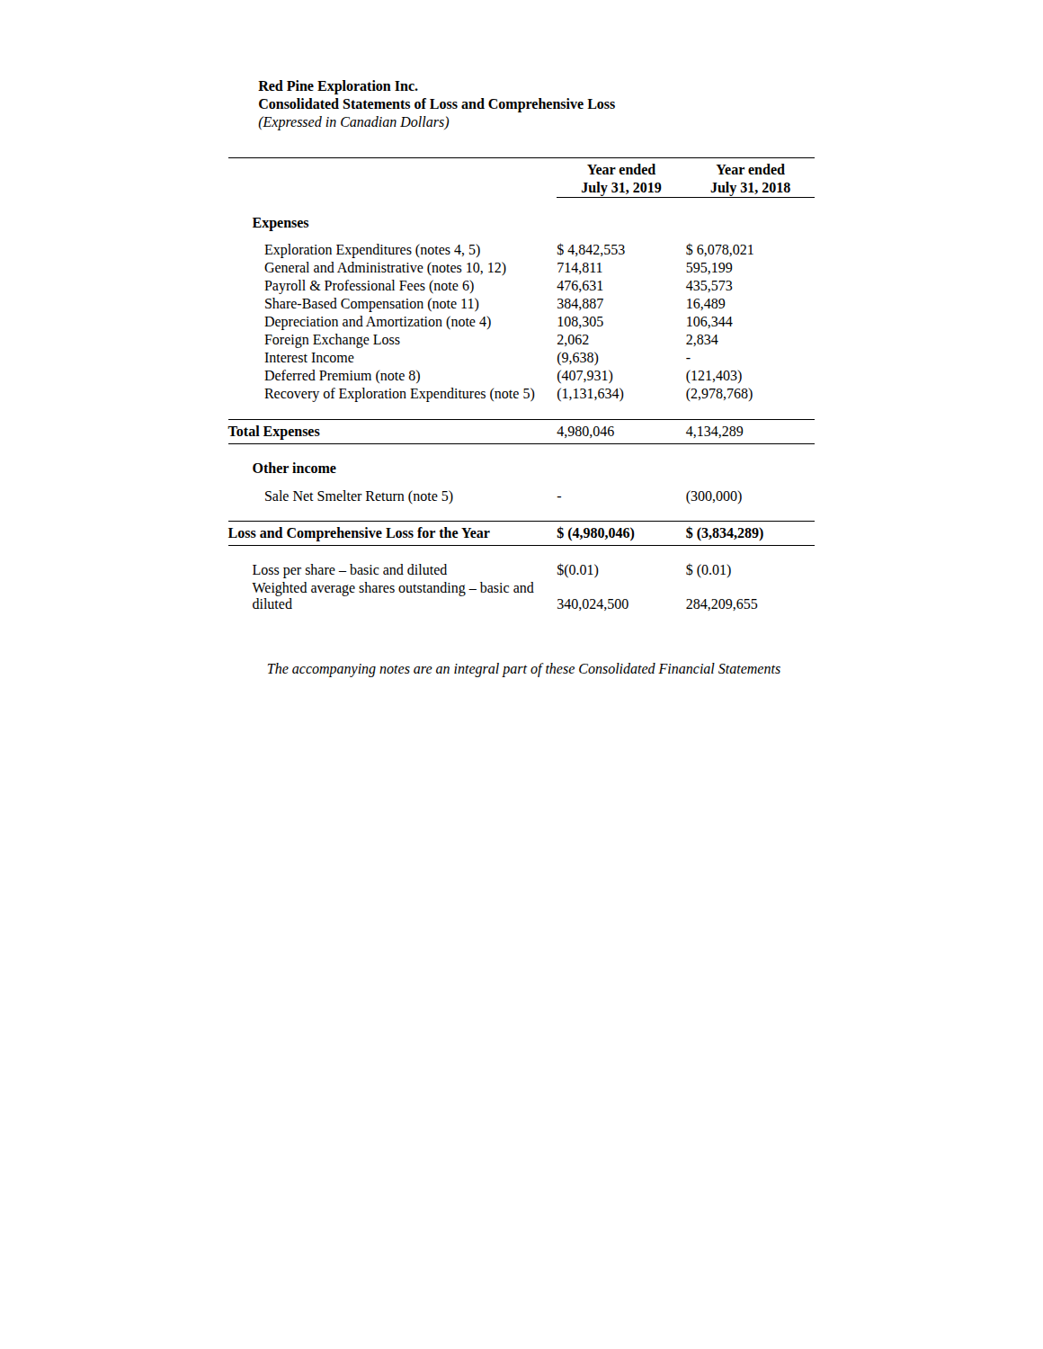Red Pine Exploration Inc.
Consolidated Statements of Loss and Comprehensive Loss
(Expressed in Canadian Dollars)
| | Year ended | Year ended |
| | July 31, 2019 | July 31, 2018 |
| Expenses | | |
| Exploration Expenditures (notes 4, 5) | $ 4,842,553 | $ 6,078,021 |
| General and Administrative (notes 10, 12) | 714,811 | 595,199 |
| Payroll & Professional Fees (note 6) | 476,631 | 435,573 |
| Share-Based Compensation (note 11) | 384,887 | 16,489 |
| Depreciation and Amortization (note 4) | 108,305 | 106,344 |
| Foreign Exchange Loss | 2,062 | 2,834 |
| Interest Income | (9,638) | - |
| Deferred Premium (note 8) | (407,931) | (121,403) |
| Recovery of Exploration Expenditures (note 5) | (1,131,634) | (2,978,768) |
| Total Expenses | 4,980,046 | 4,134,289 |
| Other income | | |
| Sale Net Smelter Return (note 5) | - | (300,000) |
| Loss and Comprehensive Loss for the Year | $ (4,980,046) | $ (3,834,289) |
| Loss per share – basic and diluted | $(0.01) | $ (0.01) |
| Weighted average shares outstanding – basic and diluted | 340,024,500 | 284,209,655 |
The accompanying notes are an integral part of these Consolidated Financial Statements